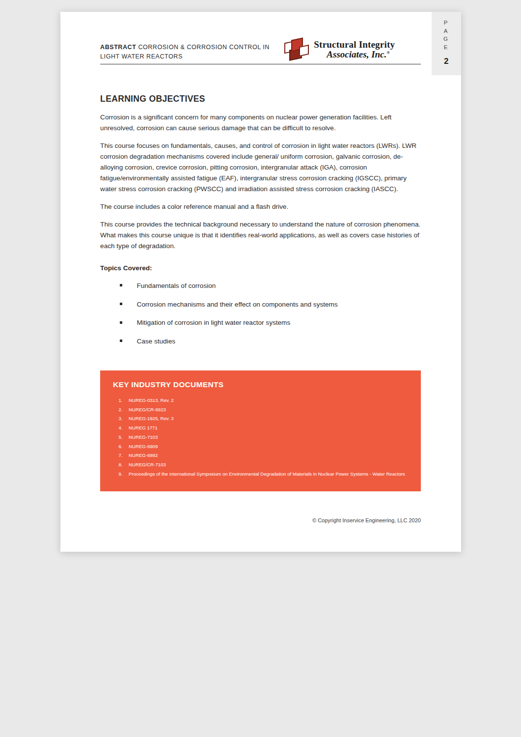PAGE
2
Abstract Corrosion & Corrosion Control in Light Water Reactors
Structural Integrity
Associates, Inc.®
LEARNING OBJECTIVES
Corrosion is a significant concern for many components on nuclear power generation facilities. Left unresolved, corrosion can cause serious damage that can be difficult to resolve.
This course focuses on fundamentals, causes, and control of corrosion in light water reactors (LWRs). LWR corrosion degradation mechanisms covered include general/ uniform corrosion, galvanic corrosion, de-alloying corrosion, crevice corrosion, pitting corrosion, intergranular attack (IGA), corrosion fatigue/environmentally assisted fatigue (EAF), intergranular stress corrosion cracking (IGSCC), primary water stress corrosion cracking (PWSCC) and irradiation assisted stress corrosion cracking (IASCC).
The course includes a color reference manual and a flash drive.
This course provides the technical background necessary to understand the nature of corrosion phenomena. What makes this course unique is that it identifies real-world applications, as well as covers case histories of each type of degradation.
Topics Covered:
Fundamentals of corrosion
Corrosion mechanisms and their effect on components and systems
Mitigation of corrosion in light water reactor systems
Case studies
KEY INDUSTRY DOCUMENTS
NUREG-0313, Rev. 2
NUREG/CR-6923
NUREG-1925, Rev. 3
NUREG 1771
NUREG-7103
NUREG-6909
NUREG-6892
NUREG/CR-7103
Proceedings of the International Symposium on Environmental Degradation of Materials in Nuclear Power Systems - Water Reactors
© Copyright Inservice Engineering, LLC 2020